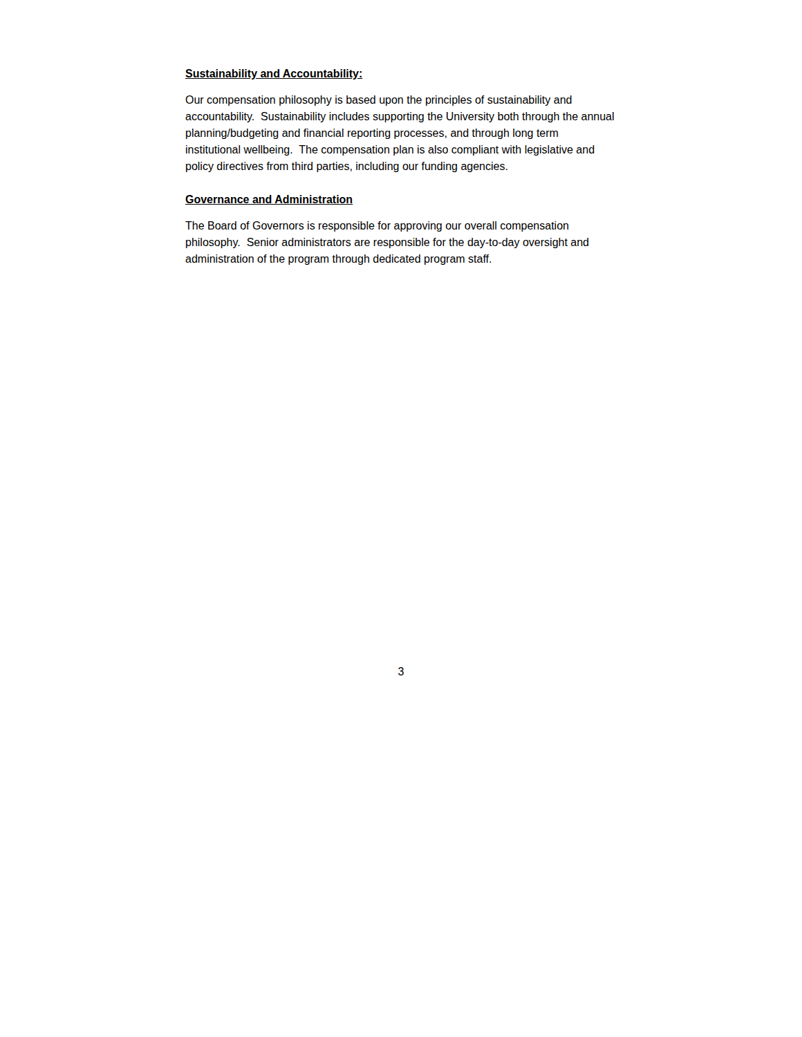Sustainability and Accountability:
Our compensation philosophy is based upon the principles of sustainability and accountability. Sustainability includes supporting the University both through the annual planning/budgeting and financial reporting processes, and through long term institutional wellbeing. The compensation plan is also compliant with legislative and policy directives from third parties, including our funding agencies.
Governance and Administration
The Board of Governors is responsible for approving our overall compensation philosophy. Senior administrators are responsible for the day-to-day oversight and administration of the program through dedicated program staff.
3